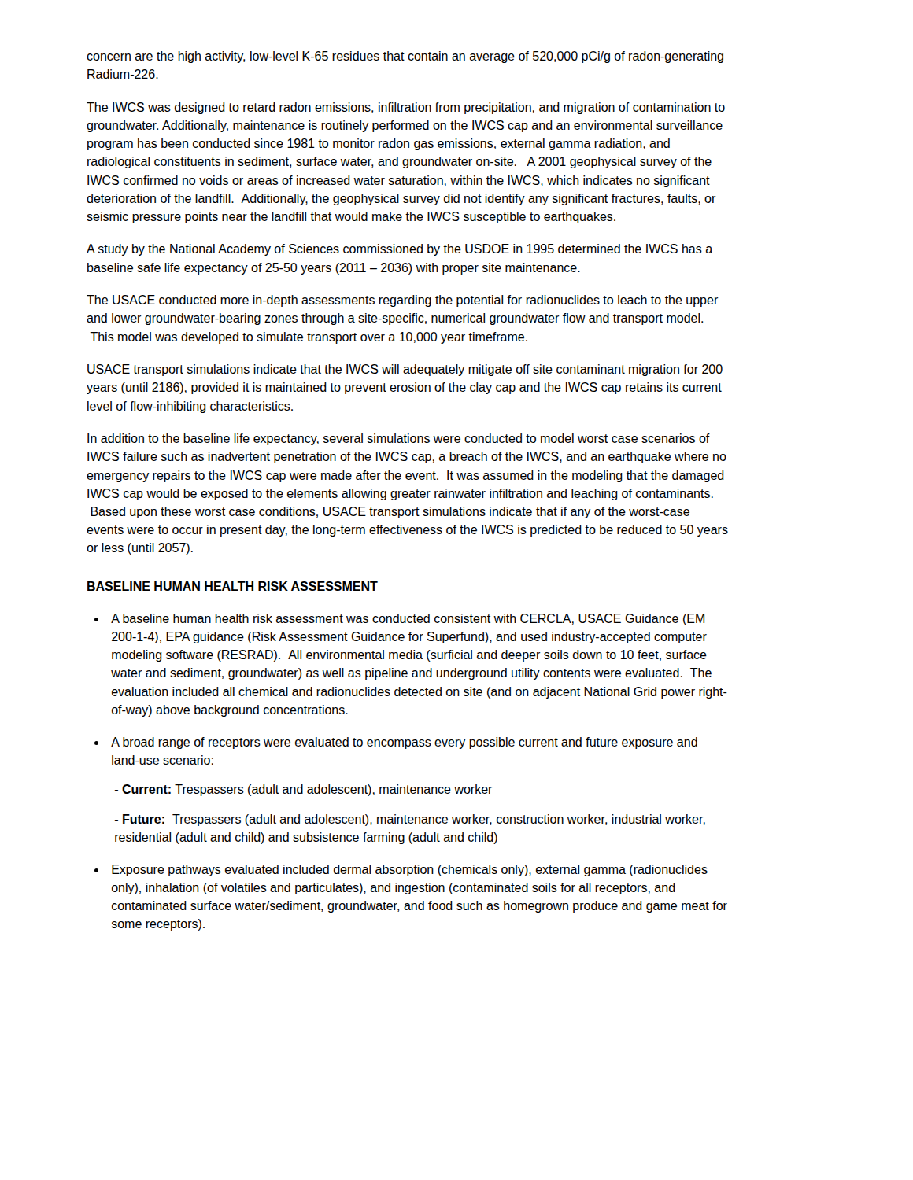concern are the high activity, low-level K-65 residues that contain an average of 520,000 pCi/g of radon-generating Radium-226.
The IWCS was designed to retard radon emissions, infiltration from precipitation, and migration of contamination to groundwater. Additionally, maintenance is routinely performed on the IWCS cap and an environmental surveillance program has been conducted since 1981 to monitor radon gas emissions, external gamma radiation, and radiological constituents in sediment, surface water, and groundwater on-site. A 2001 geophysical survey of the IWCS confirmed no voids or areas of increased water saturation, within the IWCS, which indicates no significant deterioration of the landfill. Additionally, the geophysical survey did not identify any significant fractures, faults, or seismic pressure points near the landfill that would make the IWCS susceptible to earthquakes.
A study by the National Academy of Sciences commissioned by the USDOE in 1995 determined the IWCS has a baseline safe life expectancy of 25-50 years (2011 – 2036) with proper site maintenance.
The USACE conducted more in-depth assessments regarding the potential for radionuclides to leach to the upper and lower groundwater-bearing zones through a site-specific, numerical groundwater flow and transport model. This model was developed to simulate transport over a 10,000 year timeframe.
USACE transport simulations indicate that the IWCS will adequately mitigate off site contaminant migration for 200 years (until 2186), provided it is maintained to prevent erosion of the clay cap and the IWCS cap retains its current level of flow-inhibiting characteristics.
In addition to the baseline life expectancy, several simulations were conducted to model worst case scenarios of IWCS failure such as inadvertent penetration of the IWCS cap, a breach of the IWCS, and an earthquake where no emergency repairs to the IWCS cap were made after the event. It was assumed in the modeling that the damaged IWCS cap would be exposed to the elements allowing greater rainwater infiltration and leaching of contaminants. Based upon these worst case conditions, USACE transport simulations indicate that if any of the worst-case events were to occur in present day, the long-term effectiveness of the IWCS is predicted to be reduced to 50 years or less (until 2057).
BASELINE HUMAN HEALTH RISK ASSESSMENT
A baseline human health risk assessment was conducted consistent with CERCLA, USACE Guidance (EM 200-1-4), EPA guidance (Risk Assessment Guidance for Superfund), and used industry-accepted computer modeling software (RESRAD). All environmental media (surficial and deeper soils down to 10 feet, surface water and sediment, groundwater) as well as pipeline and underground utility contents were evaluated. The evaluation included all chemical and radionuclides detected on site (and on adjacent National Grid power right-of-way) above background concentrations.
A broad range of receptors were evaluated to encompass every possible current and future exposure and land-use scenario:
- Current: Trespassers (adult and adolescent), maintenance worker
- Future: Trespassers (adult and adolescent), maintenance worker, construction worker, industrial worker, residential (adult and child) and subsistence farming (adult and child)
Exposure pathways evaluated included dermal absorption (chemicals only), external gamma (radionuclides only), inhalation (of volatiles and particulates), and ingestion (contaminated soils for all receptors, and contaminated surface water/sediment, groundwater, and food such as homegrown produce and game meat for some receptors).